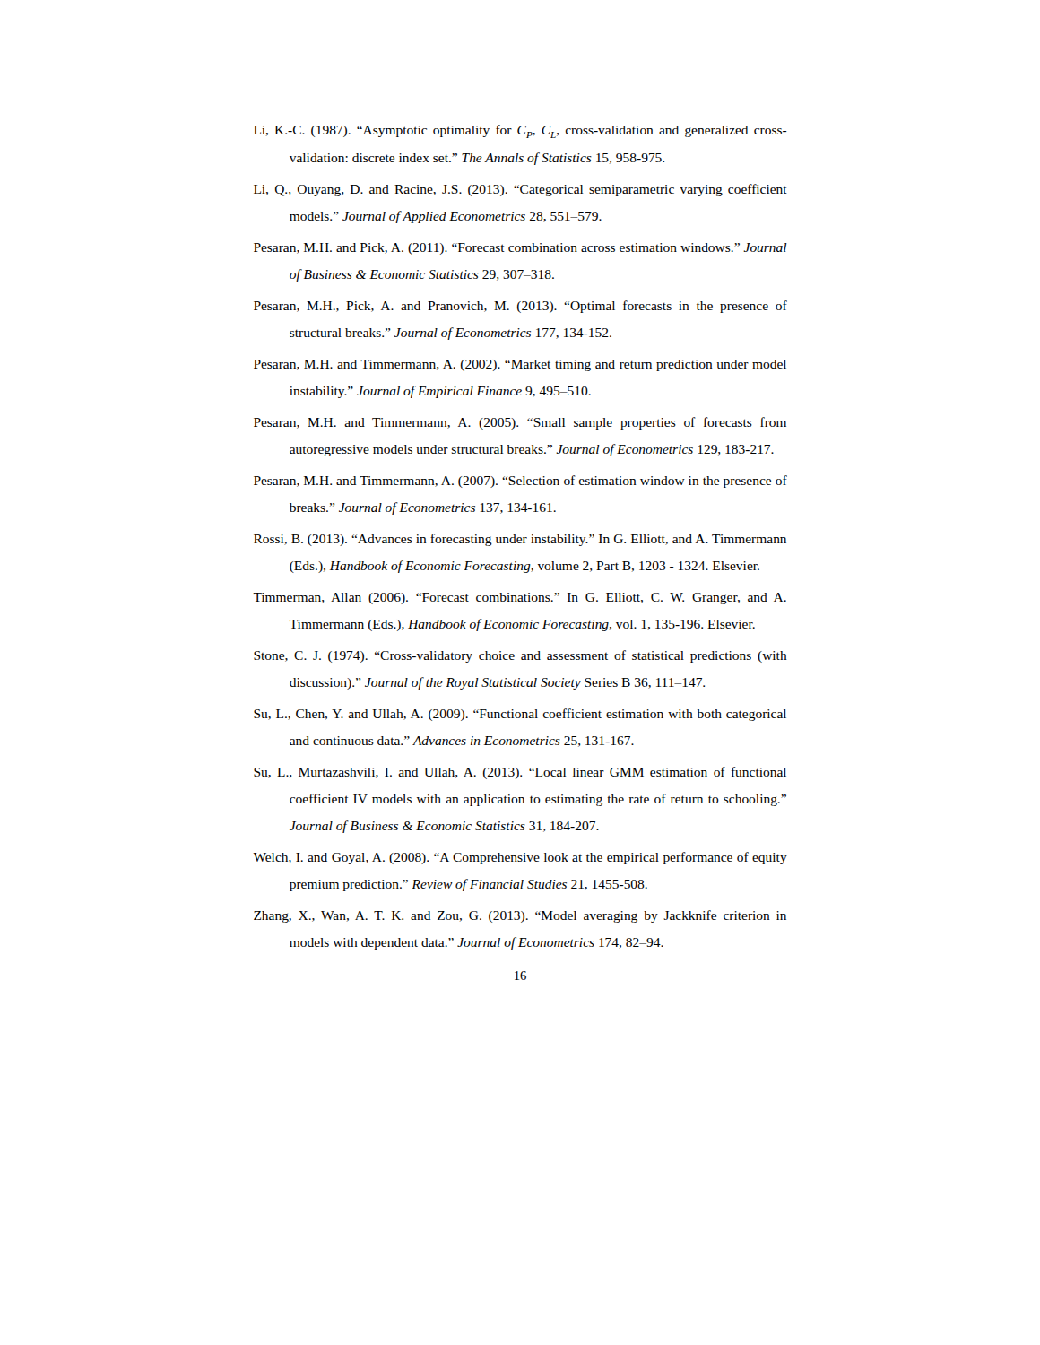Li, K.-C. (1987). “Asymptotic optimality for CP, CL, cross-validation and generalized cross-validation: discrete index set.” The Annals of Statistics 15, 958-975.
Li, Q., Ouyang, D. and Racine, J.S. (2013). “Categorical semiparametric varying coefficient models.” Journal of Applied Econometrics 28, 551–579.
Pesaran, M.H. and Pick, A. (2011). “Forecast combination across estimation windows.” Journal of Business & Economic Statistics 29, 307–318.
Pesaran, M.H., Pick, A. and Pranovich, M. (2013). “Optimal forecasts in the presence of structural breaks.” Journal of Econometrics 177, 134-152.
Pesaran, M.H. and Timmermann, A. (2002). “Market timing and return prediction under model instability.” Journal of Empirical Finance 9, 495–510.
Pesaran, M.H. and Timmermann, A. (2005). “Small sample properties of forecasts from autoregressive models under structural breaks.” Journal of Econometrics 129, 183-217.
Pesaran, M.H. and Timmermann, A. (2007). “Selection of estimation window in the presence of breaks.” Journal of Econometrics 137, 134-161.
Rossi, B. (2013). “Advances in forecasting under instability.” In G. Elliott, and A. Timmermann (Eds.), Handbook of Economic Forecasting, volume 2, Part B, 1203 - 1324. Elsevier.
Timmerman, Allan (2006). “Forecast combinations.” In G. Elliott, C. W. Granger, and A. Timmermann (Eds.), Handbook of Economic Forecasting, vol. 1, 135-196. Elsevier.
Stone, C. J. (1974). “Cross-validatory choice and assessment of statistical predictions (with discussion).” Journal of the Royal Statistical Society Series B 36, 111–147.
Su, L., Chen, Y. and Ullah, A. (2009). “Functional coefficient estimation with both categorical and continuous data.” Advances in Econometrics 25, 131-167.
Su, L., Murtazashvili, I. and Ullah, A. (2013). “Local linear GMM estimation of functional coefficient IV models with an application to estimating the rate of return to schooling.” Journal of Business & Economic Statistics 31, 184-207.
Welch, I. and Goyal, A. (2008). “A Comprehensive look at the empirical performance of equity premium prediction.” Review of Financial Studies 21, 1455-508.
Zhang, X., Wan, A. T. K. and Zou, G. (2013). “Model averaging by Jackknife criterion in models with dependent data.” Journal of Econometrics 174, 82–94.
16